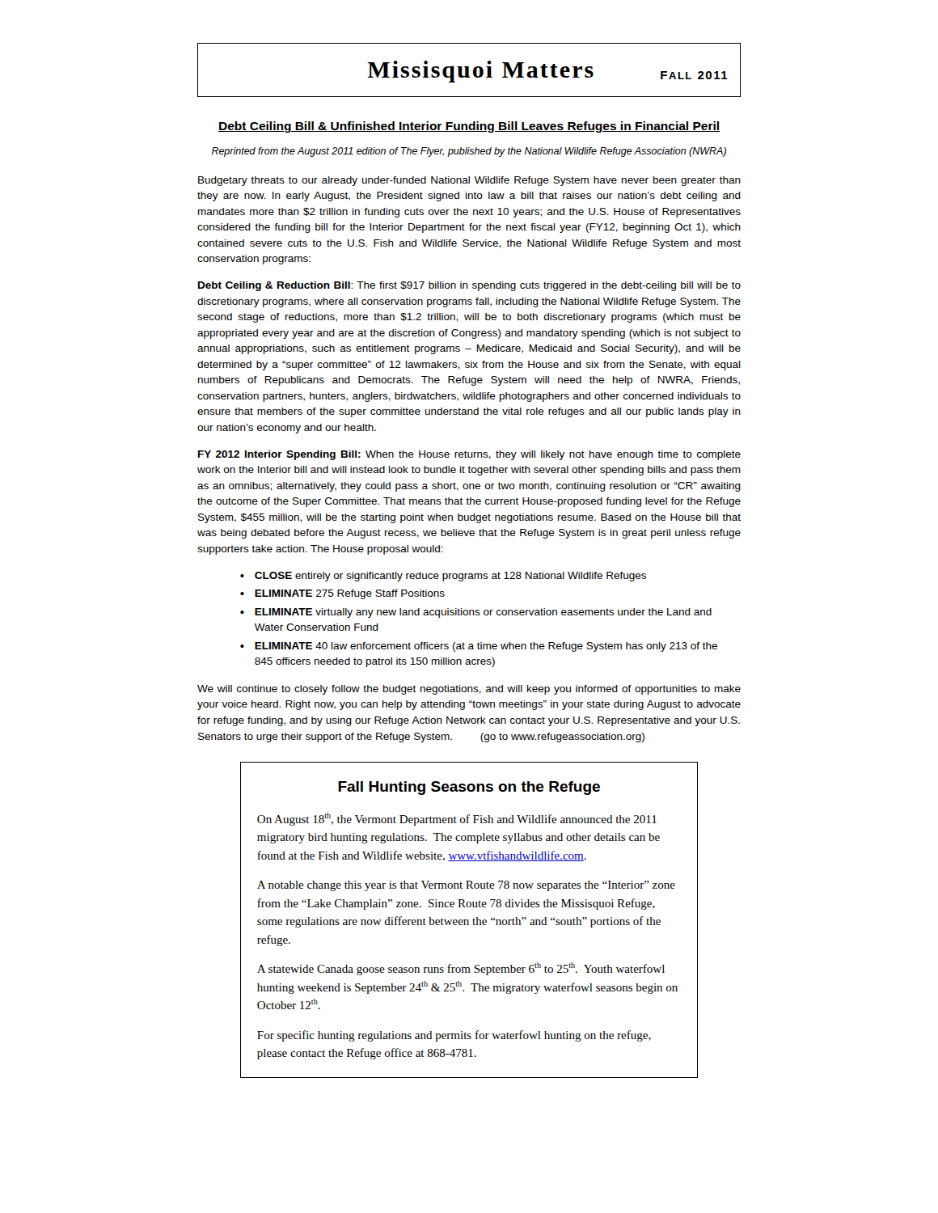Missisquoi Matters
FALL 2011
Debt Ceiling Bill & Unfinished Interior Funding Bill Leaves Refuges in Financial Peril
Reprinted from the August 2011 edition of The Flyer, published by the National Wildlife Refuge Association (NWRA)
Budgetary threats to our already under-funded National Wildlife Refuge System have never been greater than they are now. In early August, the President signed into law a bill that raises our nation’s debt ceiling and mandates more than $2 trillion in funding cuts over the next 10 years; and the U.S. House of Representatives considered the funding bill for the Interior Department for the next fiscal year (FY12, beginning Oct 1), which contained severe cuts to the U.S. Fish and Wildlife Service, the National Wildlife Refuge System and most conservation programs:
Debt Ceiling & Reduction Bill: The first $917 billion in spending cuts triggered in the debt-ceiling bill will be to discretionary programs, where all conservation programs fall, including the National Wildlife Refuge System. The second stage of reductions, more than $1.2 trillion, will be to both discretionary programs (which must be appropriated every year and are at the discretion of Congress) and mandatory spending (which is not subject to annual appropriations, such as entitlement programs – Medicare, Medicaid and Social Security), and will be determined by a “super committee” of 12 lawmakers, six from the House and six from the Senate, with equal numbers of Republicans and Democrats. The Refuge System will need the help of NWRA, Friends, conservation partners, hunters, anglers, birdwatchers, wildlife photographers and other concerned individuals to ensure that members of the super committee understand the vital role refuges and all our public lands play in our nation’s economy and our health.
FY 2012 Interior Spending Bill: When the House returns, they will likely not have enough time to complete work on the Interior bill and will instead look to bundle it together with several other spending bills and pass them as an omnibus; alternatively, they could pass a short, one or two month, continuing resolution or “CR” awaiting the outcome of the Super Committee. That means that the current House-proposed funding level for the Refuge System, $455 million, will be the starting point when budget negotiations resume. Based on the House bill that was being debated before the August recess, we believe that the Refuge System is in great peril unless refuge supporters take action. The House proposal would:
CLOSE entirely or significantly reduce programs at 128 National Wildlife Refuges
ELIMINATE 275 Refuge Staff Positions
ELIMINATE virtually any new land acquisitions or conservation easements under the Land andWater Conservation Fund
ELIMINATE 40 law enforcement officers (at a time when the Refuge System has only 213 of the845 officers needed to patrol its 150 million acres)
We will continue to closely follow the budget negotiations, and will keep you informed of opportunities to make your voice heard. Right now, you can help by attending “town meetings” in your state during August to advocate for refuge funding, and by using our Refuge Action Network can contact your U.S. Representative and your U.S. Senators to urge their support of the Refuge System. (go to www.refugeassociation.org)
Fall Hunting Seasons on the Refuge
On August 18th, the Vermont Department of Fish and Wildlife announced the 2011 migratory bird hunting regulations. The complete syllabus and other details can be found at the Fish and Wildlife website, www.vtfishandwildlife.com.
A notable change this year is that Vermont Route 78 now separates the “Interior” zone from the “Lake Champlain” zone. Since Route 78 divides the Missisquoi Refuge, some regulations are now different between the “north” and “south” portions of the refuge.
A statewide Canada goose season runs from September 6th to 25th. Youth waterfowl hunting weekend is September 24th & 25th. The migratory waterfowl seasons begin on October 12th.
For specific hunting regulations and permits for waterfowl hunting on the refuge, please contact the Refuge office at 868-4781.